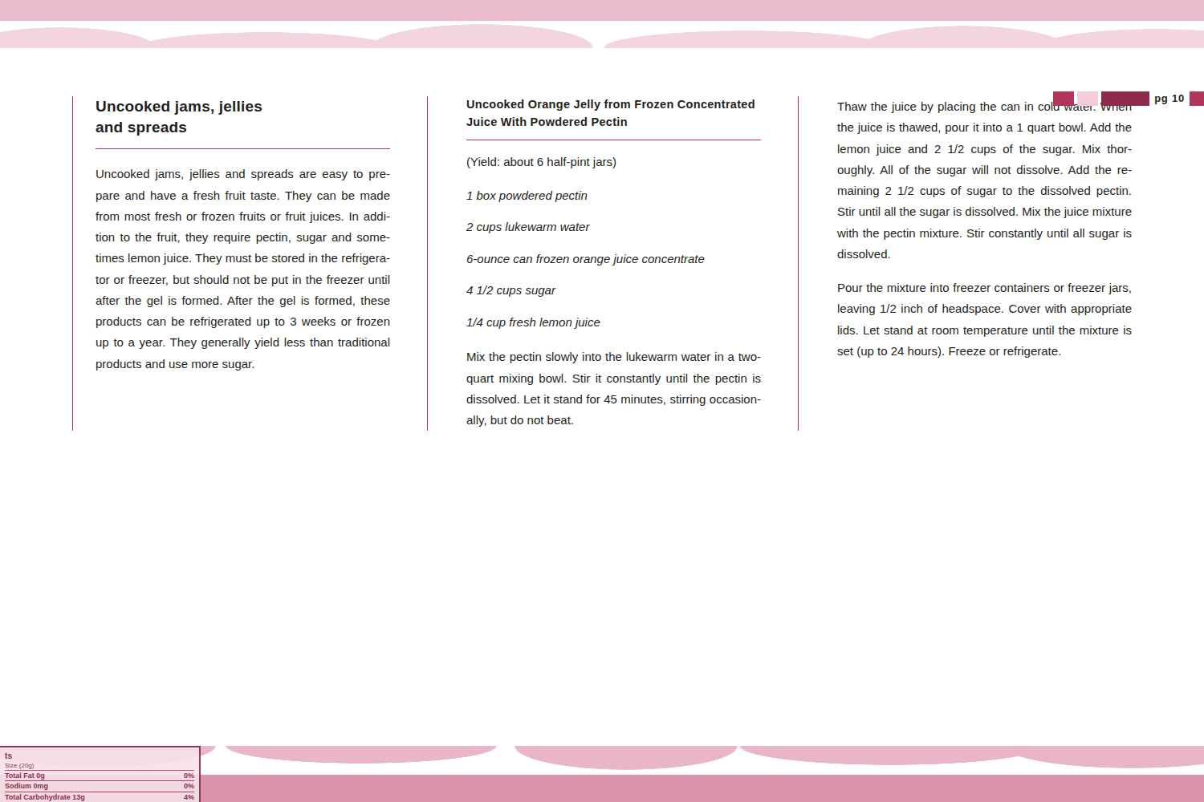pg 10
Uncooked jams, jellies
and spreads
Uncooked jams, jellies and spreads are easy to prepare and have a fresh fruit taste. They can be made from most fresh or frozen fruits or fruit juices. In addition to the fruit, they require pectin, sugar and sometimes lemon juice. They must be stored in the refrigerator or freezer, but should not be put in the freezer until after the gel is formed. After the gel is formed, these products can be refrigerated up to 3 weeks or frozen up to a year. They generally yield less than traditional products and use more sugar.
Uncooked Orange Jelly from Frozen Concentrated Juice With Powdered Pectin
(Yield: about 6 half-pint jars)
1 box powdered pectin
2 cups lukewarm water
6-ounce can frozen orange juice concentrate
4 1/2 cups sugar
1/4 cup fresh lemon juice
Mix the pectin slowly into the lukewarm water in a two-quart mixing bowl. Stir it constantly until the pectin is dissolved. Let it stand for 45 minutes, stirring occasionally, but do not beat.
Thaw the juice by placing the can in cold water. When the juice is thawed, pour it into a 1 quart bowl. Add the lemon juice and 2 1/2 cups of the sugar. Mix thoroughly. All of the sugar will not dissolve. Add the remaining 2 1/2 cups of sugar to the dissolved pectin. Stir until all the sugar is dissolved. Mix the juice mixture with the pectin mixture. Stir constantly until all sugar is dissolved.
Pour the mixture into freezer containers or freezer jars, leaving 1/2 inch of headspace. Cover with appropriate lids. Let stand at room temperature until the mixture is set (up to 24 hours). Freeze or refrigerate.
ts
Size (20g)
Total Fat 0g 0%
Sodium 0mg 0%
Total Carbohydrate 13g 4%